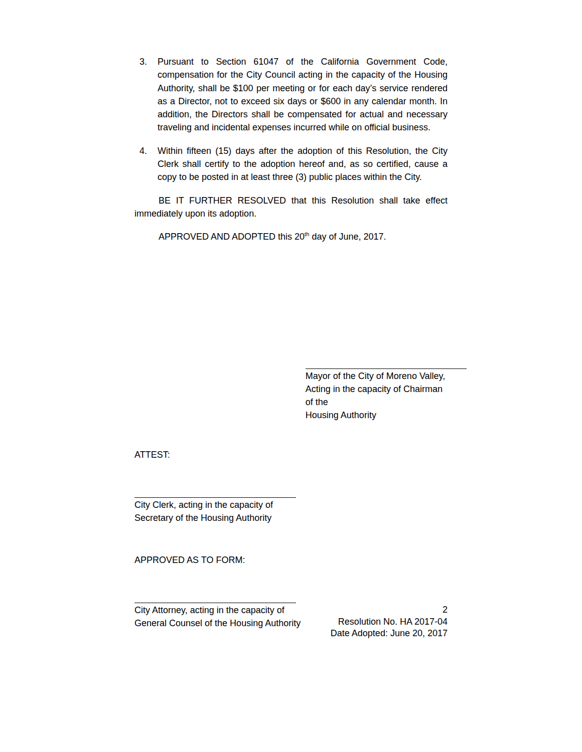3. Pursuant to Section 61047 of the California Government Code, compensation for the City Council acting in the capacity of the Housing Authority, shall be $100 per meeting or for each day’s service rendered as a Director, not to exceed six days or $600 in any calendar month. In addition, the Directors shall be compensated for actual and necessary traveling and incidental expenses incurred while on official business.
4. Within fifteen (15) days after the adoption of this Resolution, the City Clerk shall certify to the adoption hereof and, as so certified, cause a copy to be posted in at least three (3) public places within the City.
BE IT FURTHER RESOLVED that this Resolution shall take effect immediately upon its adoption.
APPROVED AND ADOPTED this 20th day of June, 2017.
Mayor of the City of Moreno Valley,
Acting in the capacity of Chairman of the
Housing Authority
ATTEST:
City Clerk, acting in the capacity of
Secretary of the Housing Authority
APPROVED AS TO FORM:
City Attorney, acting in the capacity of
General Counsel of the Housing Authority
2
Resolution No. HA 2017-04
Date Adopted: June 20, 2017